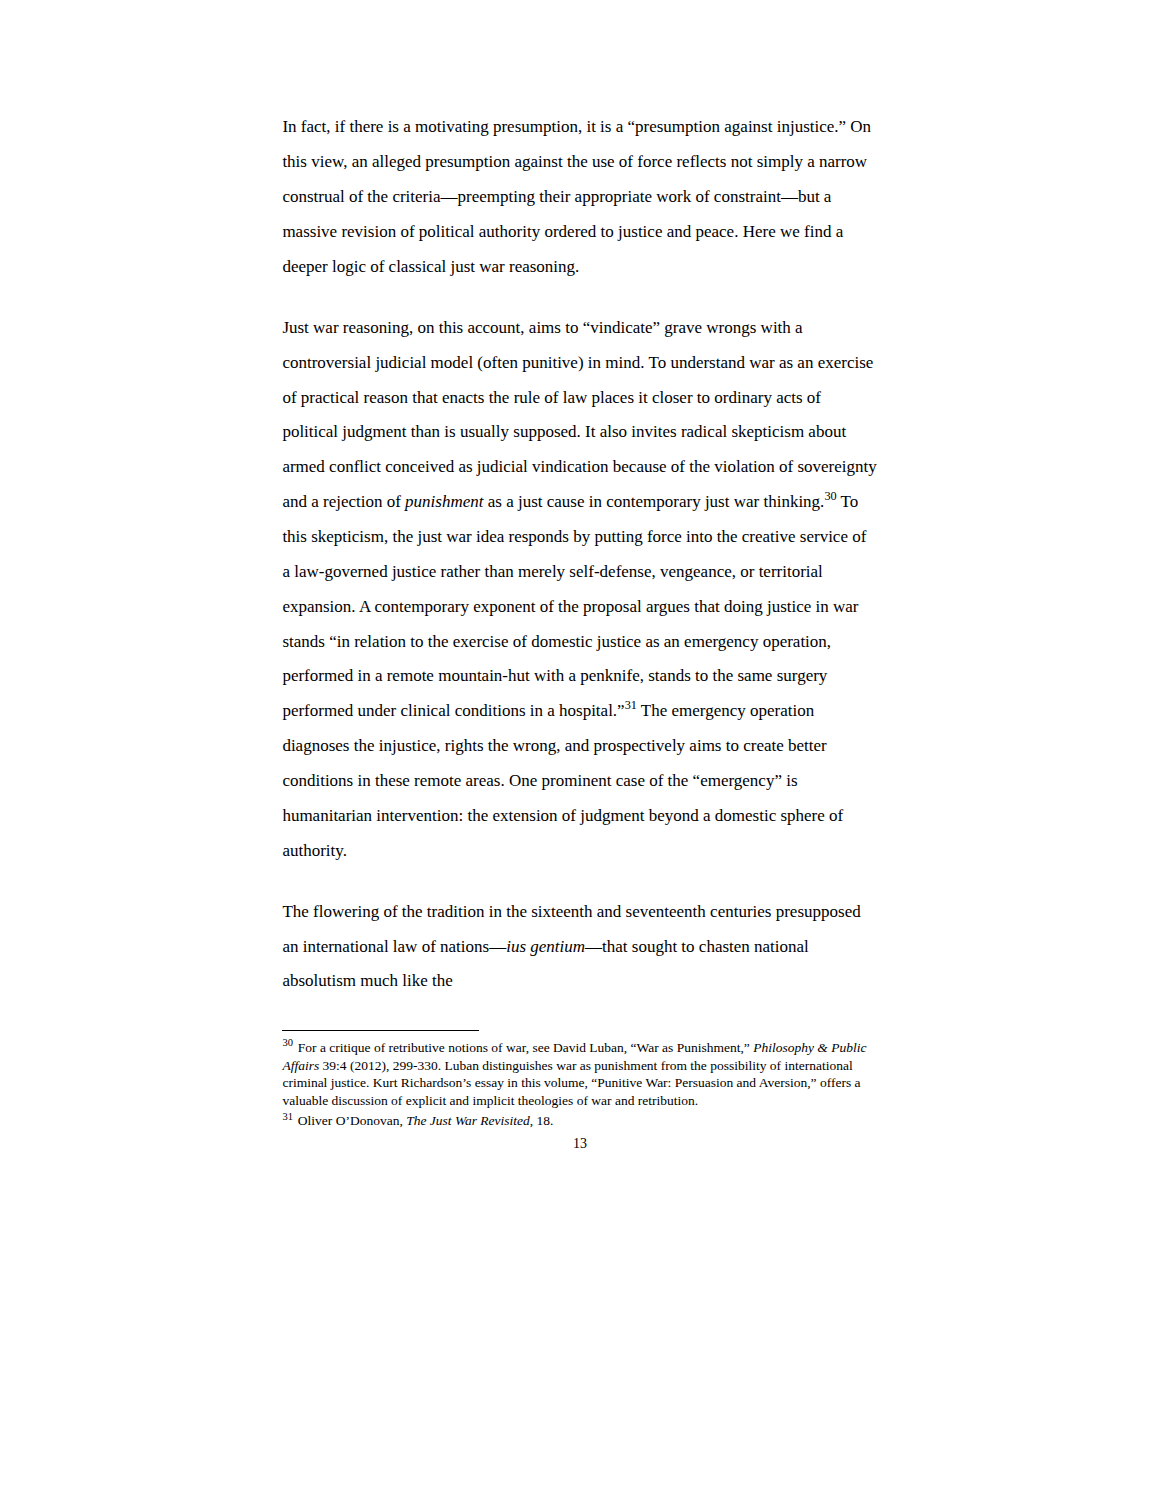In fact, if there is a motivating presumption, it is a “presumption against injustice.” On this view, an alleged presumption against the use of force reflects not simply a narrow construal of the criteria—preempting their appropriate work of constraint—but a massive revision of political authority ordered to justice and peace. Here we find a deeper logic of classical just war reasoning.
Just war reasoning, on this account, aims to “vindicate” grave wrongs with a controversial judicial model (often punitive) in mind. To understand war as an exercise of practical reason that enacts the rule of law places it closer to ordinary acts of political judgment than is usually supposed. It also invites radical skepticism about armed conflict conceived as judicial vindication because of the violation of sovereignty and a rejection of punishment as a just cause in contemporary just war thinking.30 To this skepticism, the just war idea responds by putting force into the creative service of a law-governed justice rather than merely self-defense, vengeance, or territorial expansion. A contemporary exponent of the proposal argues that doing justice in war stands “in relation to the exercise of domestic justice as an emergency operation, performed in a remote mountain-hut with a penknife, stands to the same surgery performed under clinical conditions in a hospital.”31 The emergency operation diagnoses the injustice, rights the wrong, and prospectively aims to create better conditions in these remote areas. One prominent case of the “emergency” is humanitarian intervention: the extension of judgment beyond a domestic sphere of authority.
The flowering of the tradition in the sixteenth and seventeenth centuries presupposed an international law of nations—ius gentium—that sought to chasten national absolutism much like the
30 For a critique of retributive notions of war, see David Luban, “War as Punishment,” Philosophy & Public Affairs 39:4 (2012), 299-330. Luban distinguishes war as punishment from the possibility of international criminal justice. Kurt Richardson’s essay in this volume, “Punitive War: Persuasion and Aversion,” offers a valuable discussion of explicit and implicit theologies of war and retribution.
31 Oliver O’Donovan, The Just War Revisited, 18.
13